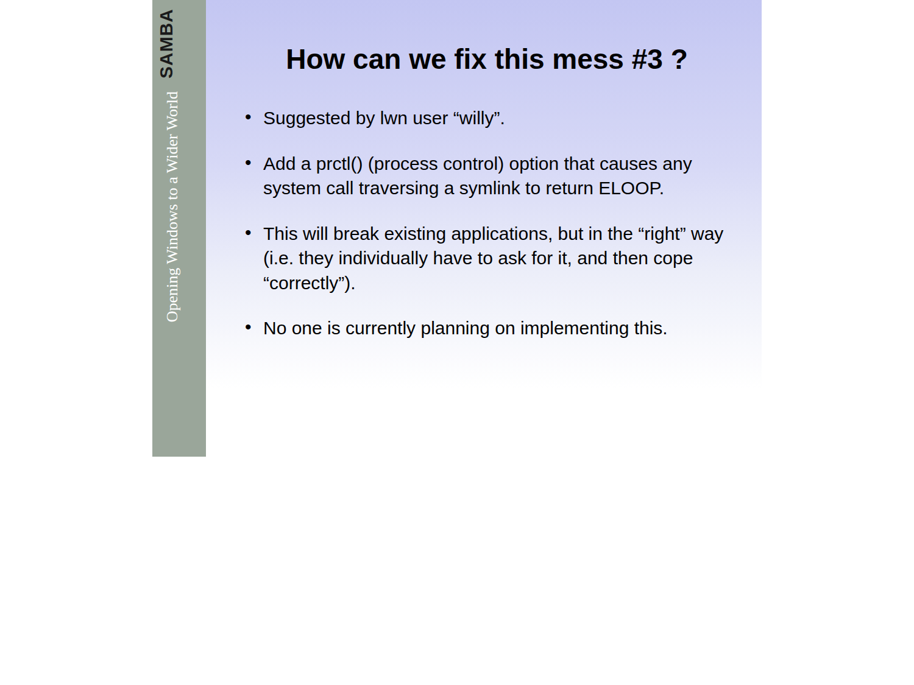SAMBA
Opening Windows to a Wider World
How can we fix this mess #3 ?
Suggested by lwn user “willy”.
Add a prctl() (process control) option that causes any system call traversing a symlink to return ELOOP.
This will break existing applications, but in the “right” way (i.e. they individually have to ask for it, and then cope “correctly”).
No one is currently planning on implementing this.